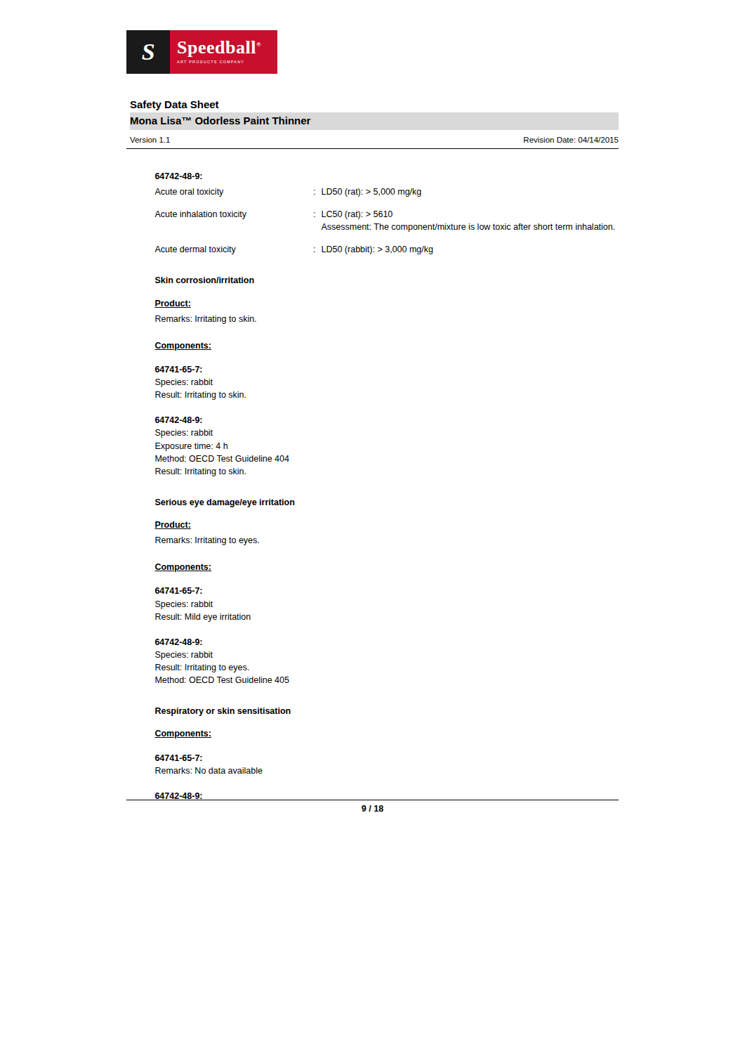S
Speedball®
Art Products Company
Safety Data Sheet
Mona Lisa™ Odorless Paint Thinner
Version 1.1 Revision Date: 04/14/2015
64742-48-9:
Acute oral toxicity
:
LD50 (rat): > 5,000 mg/kg
Acute inhalation toxicity
:
LC50 (rat): > 5610
Assessment: The component/mixture is low toxic after short term inhalation.
Acute dermal toxicity
:
LD50 (rabbit): > 3,000 mg/kg
Skin corrosion/irritation
Product:
Remarks: Irritating to skin.
Components:
64741-65-7:
Species: rabbit
Result: Irritating to skin.
64742-48-9:
Species: rabbit
Exposure time: 4 h
Method: OECD Test Guideline 404
Result: Irritating to skin.
Serious eye damage/eye irritation
Product:
Remarks: Irritating to eyes.
Components:
64741-65-7:
Species: rabbit
Result: Mild eye irritation
64742-48-9:
Species: rabbit
Result: Irritating to eyes.
Method: OECD Test Guideline 405
Respiratory or skin sensitisation
Components:
64741-65-7:
Remarks: No data available
64742-48-9:
9 / 18